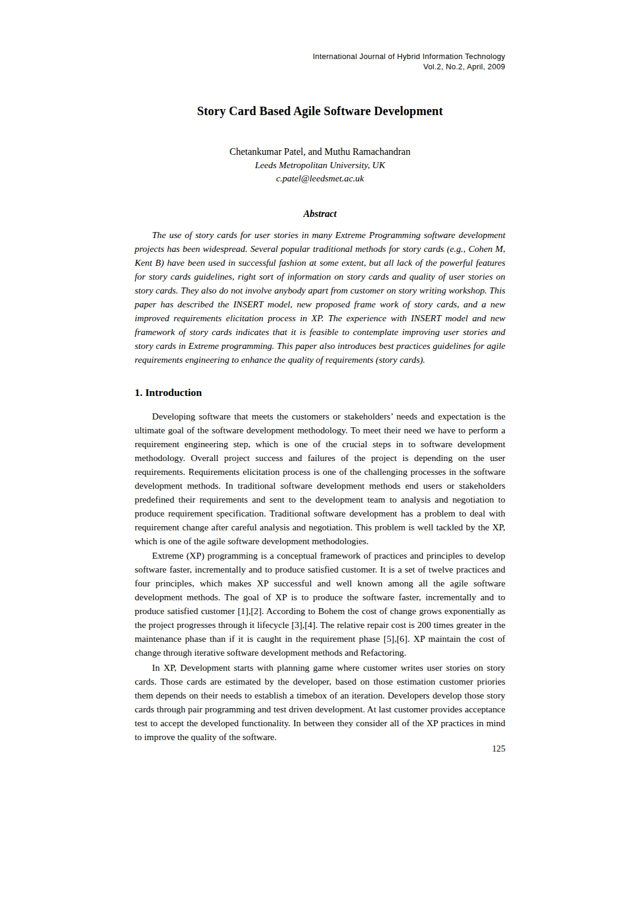International Journal of Hybrid Information Technology
Vol.2, No.2, April, 2009
Story Card Based Agile Software Development
Chetankumar Patel, and Muthu Ramachandran
Leeds Metropolitan University, UK
c.patel@leedsmet.ac.uk
Abstract
The use of story cards for user stories in many Extreme Programming software development projects has been widespread. Several popular traditional methods for story cards (e.g., Cohen M, Kent B) have been used in successful fashion at some extent, but all lack of the powerful features for story cards guidelines, right sort of information on story cards and quality of user stories on story cards. They also do not involve anybody apart from customer on story writing workshop. This paper has described the INSERT model, new proposed frame work of story cards, and a new improved requirements elicitation process in XP. The experience with INSERT model and new framework of story cards indicates that it is feasible to contemplate improving user stories and story cards in Extreme programming. This paper also introduces best practices guidelines for agile requirements engineering to enhance the quality of requirements (story cards).
1. Introduction
Developing software that meets the customers or stakeholders’ needs and expectation is the ultimate goal of the software development methodology. To meet their need we have to perform a requirement engineering step, which is one of the crucial steps in to software development methodology. Overall project success and failures of the project is depending on the user requirements. Requirements elicitation process is one of the challenging processes in the software development methods. In traditional software development methods end users or stakeholders predefined their requirements and sent to the development team to analysis and negotiation to produce requirement specification. Traditional software development has a problem to deal with requirement change after careful analysis and negotiation. This problem is well tackled by the XP, which is one of the agile software development methodologies.
Extreme (XP) programming is a conceptual framework of practices and principles to develop software faster, incrementally and to produce satisfied customer. It is a set of twelve practices and four principles, which makes XP successful and well known among all the agile software development methods. The goal of XP is to produce the software faster, incrementally and to produce satisfied customer [1],[2]. According to Bohem the cost of change grows exponentially as the project progresses through it lifecycle [3],[4]. The relative repair cost is 200 times greater in the maintenance phase than if it is caught in the requirement phase [5],[6]. XP maintain the cost of change through iterative software development methods and Refactoring.
In XP, Development starts with planning game where customer writes user stories on story cards. Those cards are estimated by the developer, based on those estimation customer priories them depends on their needs to establish a timebox of an iteration. Developers develop those story cards through pair programming and test driven development. At last customer provides acceptance test to accept the developed functionality. In between they consider all of the XP practices in mind to improve the quality of the software.
125